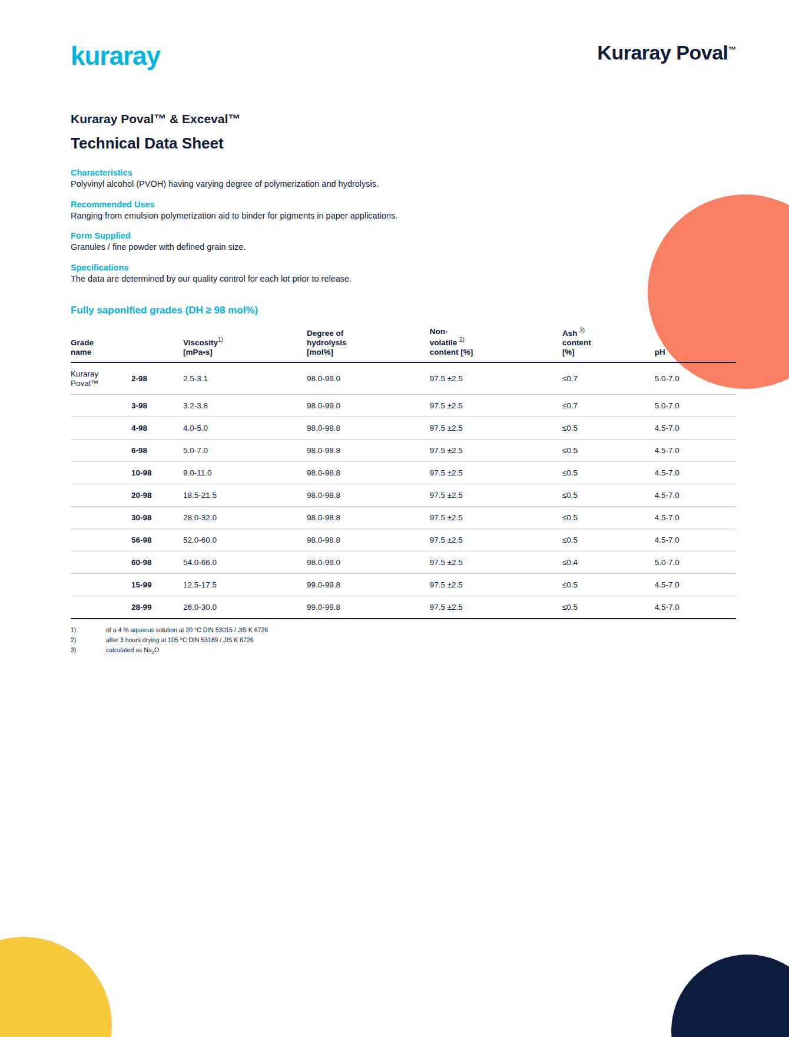kuraray
Kuraray Poval™
Kuraray Poval™ & Exceval™
Technical Data Sheet
Characteristics
Polyvinyl alcohol (PVOH) having varying degree of polymerization and hydrolysis.
Recommended Uses
Ranging from emulsion polymerization aid to binder for pigments in paper applications.
Form Supplied
Granules / fine powder with defined grain size.
Specifications
The data are determined by our quality control for each lot prior to release.
Fully saponified grades (DH ≥ 98 mol%)
| Grade name | Viscosity 1) [mPa•s] | Degree of hydrolysis [mol%] | Non- volatile 2) content [%] | Ash 3) content [%] | pH |
| --- | --- | --- | --- | --- | --- |
| Kuraray Poval™ | 2-98 | 2.5-3.1 | 98.0-99.0 | 97.5 ±2.5 | ≤0.7 | 5.0-7.0 |
| | 3-98 | 3.2-3.8 | 98.0-99.0 | 97.5 ±2.5 | ≤0.7 | 5.0-7.0 |
| | 4-98 | 4.0-5.0 | 98.0-98.8 | 97.5 ±2.5 | ≤0.5 | 4.5-7.0 |
| | 6-98 | 5.0-7.0 | 98.0-98.8 | 97.5 ±2.5 | ≤0.5 | 4.5-7.0 |
| | 10-98 | 9.0-11.0 | 98.0-98.8 | 97.5 ±2.5 | ≤0.5 | 4.5-7.0 |
| | 20-98 | 18.5-21.5 | 98.0-98.8 | 97.5 ±2.5 | ≤0.5 | 4.5-7.0 |
| | 30-98 | 28.0-32.0 | 98.0-98.8 | 97.5 ±2.5 | ≤0.5 | 4.5-7.0 |
| | 56-98 | 52.0-60.0 | 98.0-98.8 | 97.5 ±2.5 | ≤0.5 | 4.5-7.0 |
| | 60-98 | 54.0-66.0 | 98.0-99.0 | 97.5 ±2.5 | ≤0.4 | 5.0-7.0 |
| | 15-99 | 12.5-17.5 | 99.0-99.8 | 97.5 ±2.5 | ≤0.5 | 4.5-7.0 |
| | 28-99 | 26.0-30.0 | 99.0-99.8 | 97.5 ±2.5 | ≤0.5 | 4.5-7.0 |
1) of a 4 % aqueous solution at 20 °C DIN 53015 / JIS K 6726
2) after 3 hours drying at 105 °C DIN 53189 / JIS K 6726
3) calculated as Na2O